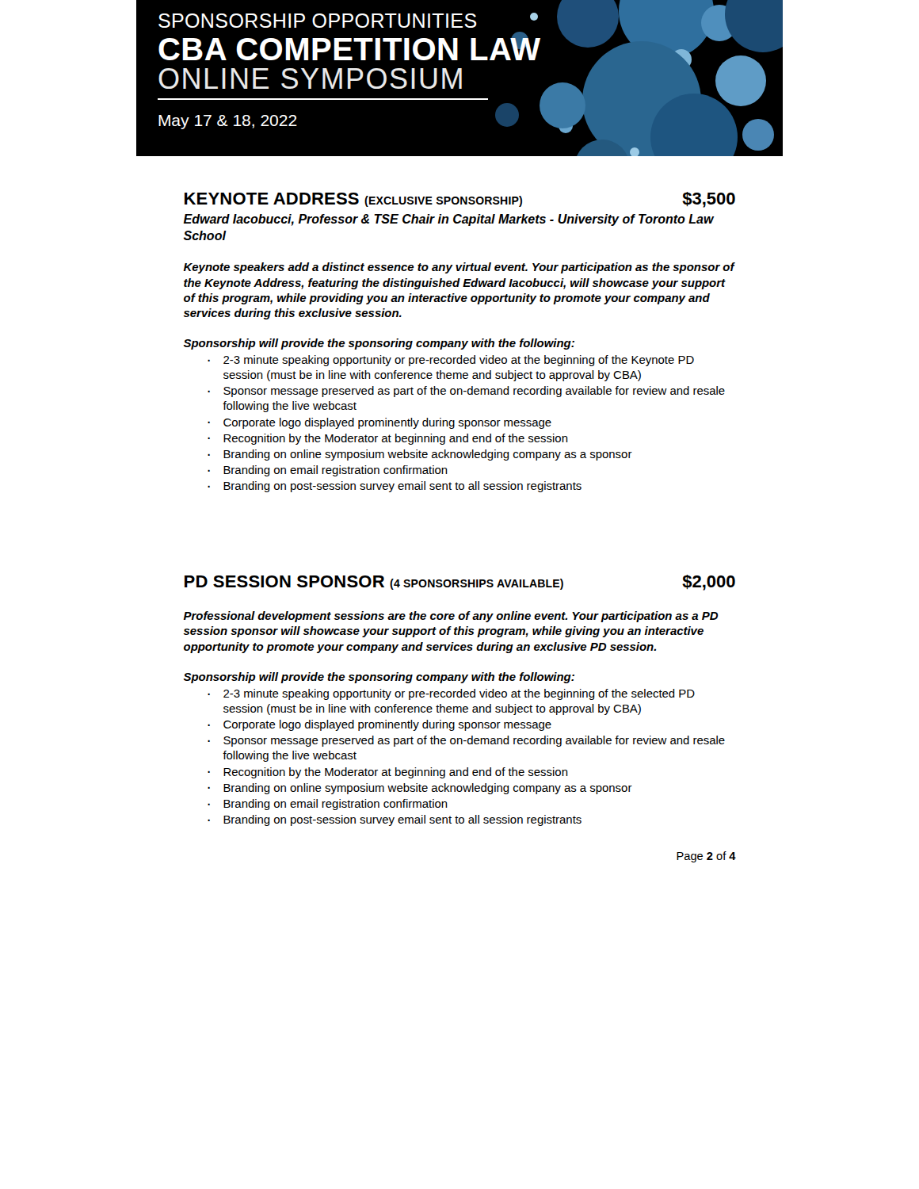SPONSORSHIP OPPORTUNITIES
CBA COMPETITION LAW
ONLINE SYMPOSIUM
May 17 & 18, 2022
KEYNOTE ADDRESS (EXCLUSIVE SPONSORSHIP)
$3,500
Edward Iacobucci, Professor & TSE Chair in Capital Markets - University of Toronto Law School
Keynote speakers add a distinct essence to any virtual event. Your participation as the sponsor of the Keynote Address, featuring the distinguished Edward Iacobucci, will showcase your support of this program, while providing you an interactive opportunity to promote your company and services during this exclusive session.
Sponsorship will provide the sponsoring company with the following:
2-3 minute speaking opportunity or pre-recorded video at the beginning of the Keynote PD session (must be in line with conference theme and subject to approval by CBA)
Sponsor message preserved as part of the on-demand recording available for review and resale following the live webcast
Corporate logo displayed prominently during sponsor message
Recognition by the Moderator at beginning and end of the session
Branding on online symposium website acknowledging company as a sponsor
Branding on email registration confirmation
Branding on post-session survey email sent to all session registrants
PD SESSION SPONSOR (4 SPONSORSHIPS AVAILABLE)
$2,000
Professional development sessions are the core of any online event. Your participation as a PD session sponsor will showcase your support of this program, while giving you an interactive opportunity to promote your company and services during an exclusive PD session.
Sponsorship will provide the sponsoring company with the following:
2-3 minute speaking opportunity or pre-recorded video at the beginning of the selected PD session (must be in line with conference theme and subject to approval by CBA)
Corporate logo displayed prominently during sponsor message
Sponsor message preserved as part of the on-demand recording available for review and resale following the live webcast
Recognition by the Moderator at beginning and end of the session
Branding on online symposium website acknowledging company as a sponsor
Branding on email registration confirmation
Branding on post-session survey email sent to all session registrants
Page 2 of 4